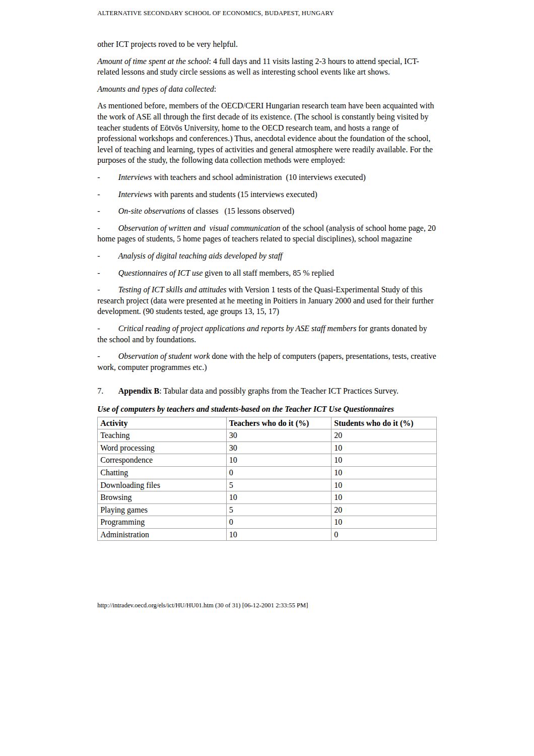ALTERNATIVE SECONDARY SCHOOL OF ECONOMICS, BUDAPEST, HUNGARY
other ICT projects roved to be very helpful.
Amount of time spent at the school: 4 full days and 11 visits lasting 2-3 hours to attend special, ICT-related lessons and study circle sessions as well as interesting school events like art shows.
Amounts and types of data collected:
As mentioned before, members of the OECD/CERI Hungarian research team have been acquainted with the work of ASE all through the first decade of its existence. (The school is constantly being visited by teacher students of Eötvös University, home to the OECD research team, and hosts a range of professional workshops and conferences.) Thus, anecdotal evidence about the foundation of the school, level of teaching and learning, types of activities and general atmosphere were readily available. For the purposes of the study, the following data collection methods were employed:
-Interviews with teachers and school administration (10 interviews executed)
-Interviews with parents and students (15 interviews executed)
-On-site observations of classes (15 lessons observed)
-Observation of written and visual communication of the school (analysis of school home page, 20 home pages of students, 5 home pages of teachers related to special disciplines), school magazine
-Analysis of digital teaching aids developed by staff
-Questionnaires of ICT use given to all staff members, 85 % replied
-Testing of ICT skills and attitudes with Version 1 tests of the Quasi-Experimental Study of this research project (data were presented at he meeting in Poitiers in January 2000 and used for their further development. (90 students tested, age groups 13, 15, 17)
-Critical reading of project applications and reports by ASE staff members for grants donated by the school and by foundations.
-Observation of student work done with the help of computers (papers, presentations, tests, creative work, computer programmes etc.)
7. Appendix B: Tabular data and possibly graphs from the Teacher ICT Practices Survey.
Use of computers by teachers and students-based on the Teacher ICT Use Questionnaires
| Activity | Teachers who do it (%) | Students who do it (%) |
| --- | --- | --- |
| Teaching | 30 | 20 |
| Word processing | 30 | 10 |
| Correspondence | 10 | 10 |
| Chatting | 0 | 10 |
| Downloading files | 5 | 10 |
| Browsing | 10 | 10 |
| Playing games | 5 | 20 |
| Programming | 0 | 10 |
| Administration | 10 | 0 |
http://intradev.oecd.org/els/ict/HU/HU01.htm (30 of 31) [06-12-2001 2:33:55 PM]